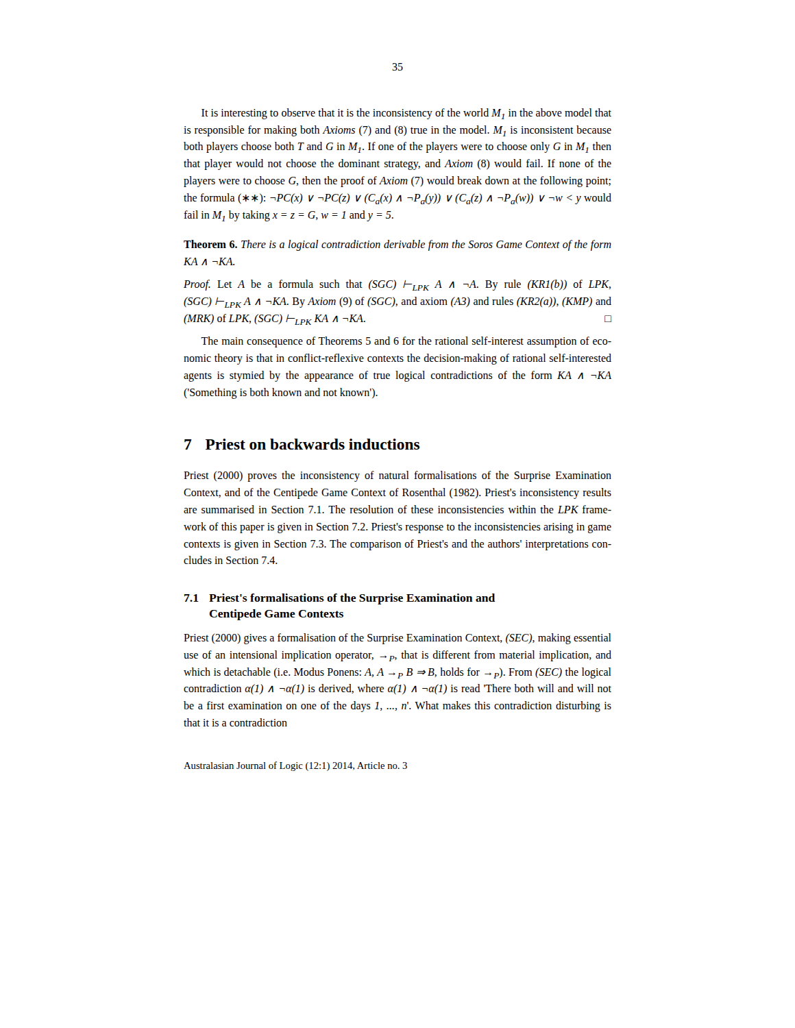35
It is interesting to observe that it is the inconsistency of the world M1 in the above model that is responsible for making both Axioms (7) and (8) true in the model. M1 is inconsistent because both players choose both T and G in M1. If one of the players were to choose only G in M1 then that player would not choose the dominant strategy, and Axiom (8) would fail. If none of the players were to choose G, then the proof of Axiom (7) would break down at the following point; the formula (∗∗): ¬PC(x) ∨ ¬PC(z) ∨ (Ca(x) ∧ ¬Pa(y)) ∨ (Ca(z) ∧ ¬Pa(w)) ∨ ¬w < y would fail in M1 by taking x = z = G, w = 1 and y = 5.
Theorem 6. There is a logical contradiction derivable from the Soros Game Context of the form KA ∧ ¬KA.
Proof. Let A be a formula such that (SGC) ⊢LPK A ∧ ¬A. By rule (KR1(b)) of LPK, (SGC) ⊢LPK A ∧ ¬KA. By Axiom (9) of (SGC), and axiom (A3) and rules (KR2(a)), (KMP) and (MRK) of LPK, (SGC) ⊢LPK KA ∧ ¬KA. □
The main consequence of Theorems 5 and 6 for the rational self-interest assumption of economic theory is that in conflict-reflexive contexts the decision-making of rational self-interested agents is stymied by the appearance of true logical contradictions of the form KA ∧ ¬KA ('Something is both known and not known').
7 Priest on backwards inductions
Priest (2000) proves the inconsistency of natural formalisations of the Surprise Examination Context, and of the Centipede Game Context of Rosenthal (1982). Priest's inconsistency results are summarised in Section 7.1. The resolution of these inconsistencies within the LPK framework of this paper is given in Section 7.2. Priest's response to the inconsistencies arising in game contexts is given in Section 7.3. The comparison of Priest's and the authors' interpretations concludes in Section 7.4.
7.1 Priest's formalisations of the Surprise Examination andCentipede Game Contexts
Priest (2000) gives a formalisation of the Surprise Examination Context, (SEC), making essential use of an intensional implication operator, →P, that is different from material implication, and which is detachable (i.e. Modus Ponens: A, A →P B ⇒ B, holds for →P). From (SEC) the logical contradiction α(1) ∧ ¬α(1) is derived, where α(1) ∧ ¬α(1) is read 'There both will and will not be a first examination on one of the days 1, ..., n'. What makes this contradiction disturbing is that it is a contradiction
Australasian Journal of Logic (12:1) 2014, Article no. 3